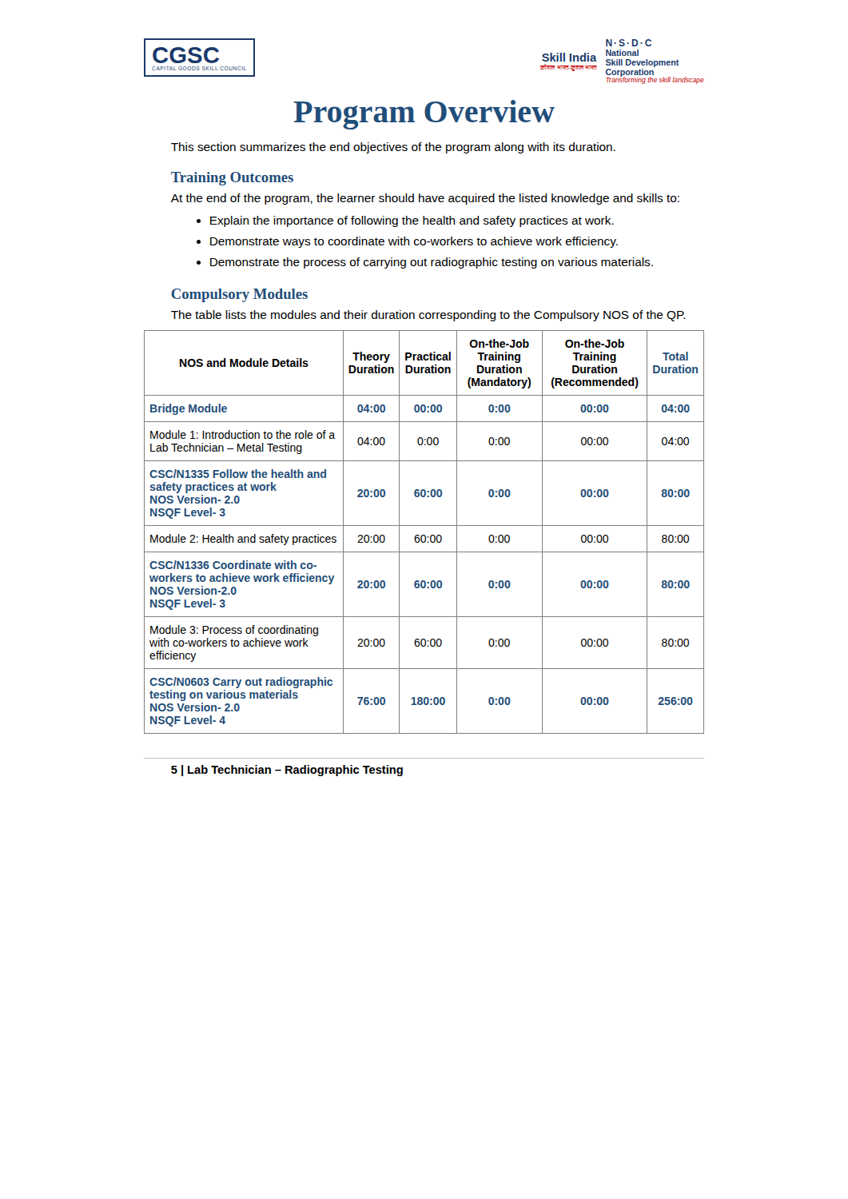CGSCCAPITAL GOODS SKILL COUNCIL
Skill India
कौशल भारत-कुशल भारत
N·S·D·C
National
Skill Development
Corporation
Transforming the skill landscape
Program Overview
This section summarizes the end objectives of the program along with its duration.
Training Outcomes
At the end of the program, the learner should have acquired the listed knowledge and skills to:
Explain the importance of following the health and safety practices at work.
Demonstrate ways to coordinate with co-workers to achieve work efficiency.
Demonstrate the process of carrying out radiographic testing on various materials.
Compulsory Modules
The table lists the modules and their duration corresponding to the Compulsory NOS of the QP.
| NOS and Module Details | Theory Duration | Practical Duration | On-the-Job Training Duration (Mandatory) | On-the-Job Training Duration (Recommended) | Total Duration |
| --- | --- | --- | --- | --- | --- |
| Bridge Module | 04:00 | 00:00 | 0:00 | 00:00 | 04:00 |
| Module 1: Introduction to the role of a Lab Technician – Metal Testing | 04:00 | 0:00 | 0:00 | 00:00 | 04:00 |
| CSC/N1335 Follow the health and safety practices at work NOS Version- 2.0 NSQF Level- 3 | 20:00 | 60:00 | 0:00 | 00:00 | 80:00 |
| Module 2: Health and safety practices | 20:00 | 60:00 | 0:00 | 00:00 | 80:00 |
| CSC/N1336 Coordinate with co-workers to achieve work efficiency NOS Version-2.0 NSQF Level- 3 | 20:00 | 60:00 | 0:00 | 00:00 | 80:00 |
| Module 3: Process of coordinating with co-workers to achieve work efficiency | 20:00 | 60:00 | 0:00 | 00:00 | 80:00 |
| CSC/N0603 Carry out radiographic testing on various materials NOS Version- 2.0 NSQF Level- 4 | 76:00 | 180:00 | 0:00 | 00:00 | 256:00 |
5 | Lab Technician – Radiographic Testing